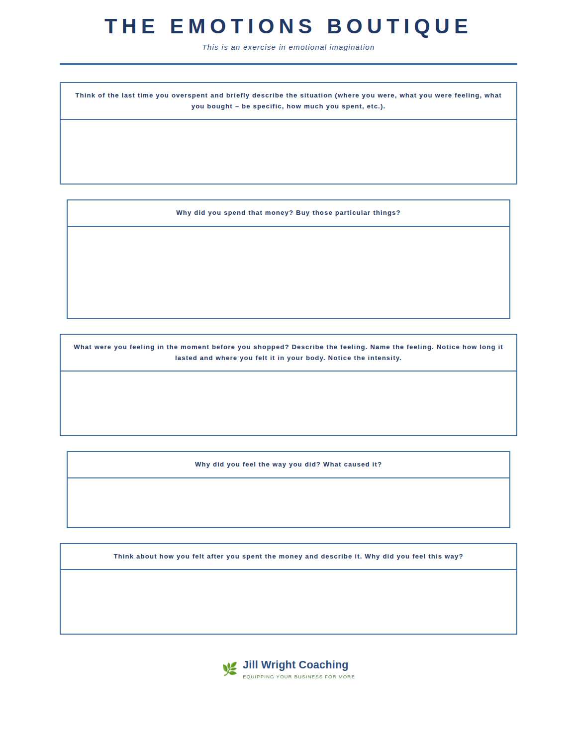The Emotions Boutique
This is an exercise in emotional imagination
Think of the last time you overspent and briefly describe the situation (where you were, what you were feeling, what you bought – be specific, how much you spent, etc.).
Why did you spend that money? Buy those particular things?
What were you feeling in the moment before you shopped? Describe the feeling. Name the feeling. Notice how long it lasted and where you felt it in your body. Notice the intensity.
Why did you feel the way you did? What caused it?
Think about how you felt after you spent the money and describe it. Why did you feel this way?
🌿 Jill Wright Coaching
Equipping Your Business For MORE